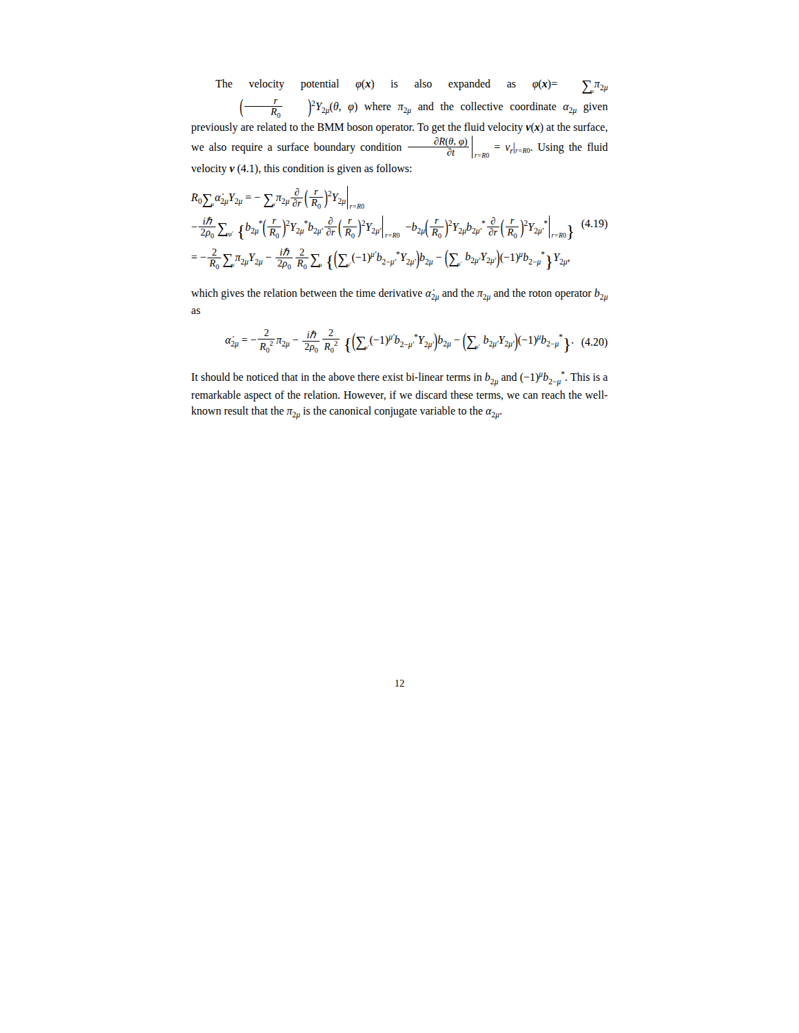The velocity potential φ(x) is also expanded as φ(x)=∑μπ 2μ(rR 0) 2 Y 2μ(θ, φ) where π 2μ and the collective coordinate α 2μ given previously are related to the BMM boson operator. To get the fluid velocity v(x) at the surface, we also require a surface boundary condition ∂R(θ, φ)∂t r=R0 = vr|r=R0. Using the fluid velocity v (4.1), this condition is given as follows:
R 0∑μα̇2μ Y 2μ = − ∑μπ 2μ∂∂r(rR 0) 2 Y 2μ r=R0
−iℏ 2ρ 0∑μμ′ {b 2μ*(rR 0) 2 Y 2μ*b 2μ′∂∂r(rR 0) 2 Y 2μ′ r=R0 −b 2μ(rR 0) 2 Y 2μ b 2μ′*∂∂r(rR 0) 2 Y 2μ′* r=R0} (4.19)
= −2 R 0∑μπ 2μ Y 2μ − iℏ 2ρ 02 R 0∑μ {(∑μ′(−1)μ′b 2−μ′*Y 2μ′) b 2μ − (∑μ′ b 2μ′Y 2μ′)(−1)μb 2−μ*}Y 2μ,
which gives the relation between the time derivative α̇2μ and the π 2μ and the roton operator b 2μ as
α̇2μ = −2 R 02 π 2μ − iℏ 2ρ 02 R 02 {(∑μ′(−1)μ′b 2−μ′*Y 2μ′) b 2μ − (∑μ′ b 2μ′Y 2μ′)(−1)μb 2−μ*}. (4.20)
It should be noticed that in the above there exist bi-linear terms in b 2μ and (−1)μb 2−μ*. This is a remarkable aspect of the relation. However, if we discard these terms, we can reach the well-known result that the π 2μ is the canonical conjugate variable to the α 2μ.
12